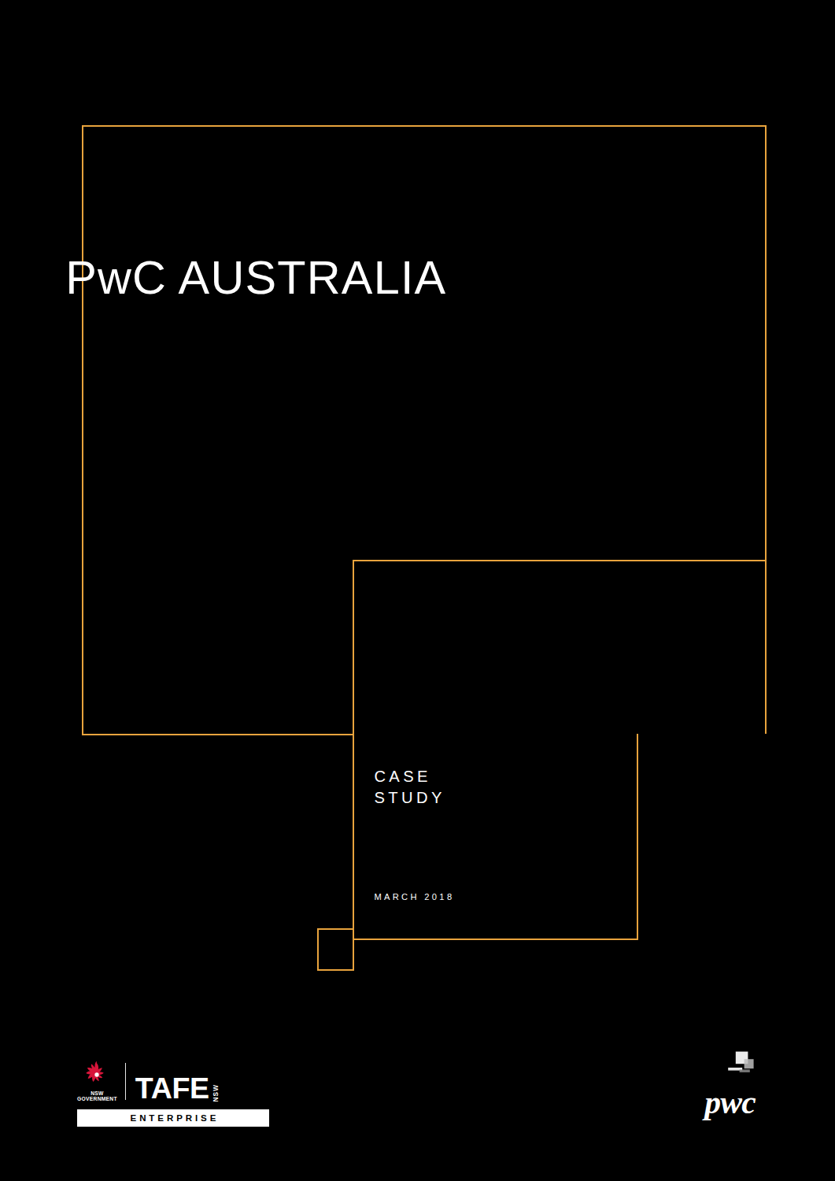PwC AUSTRALIA
Case
Study
March 2018
NSW
Government
TAFE NSW
Enterprise
pwc